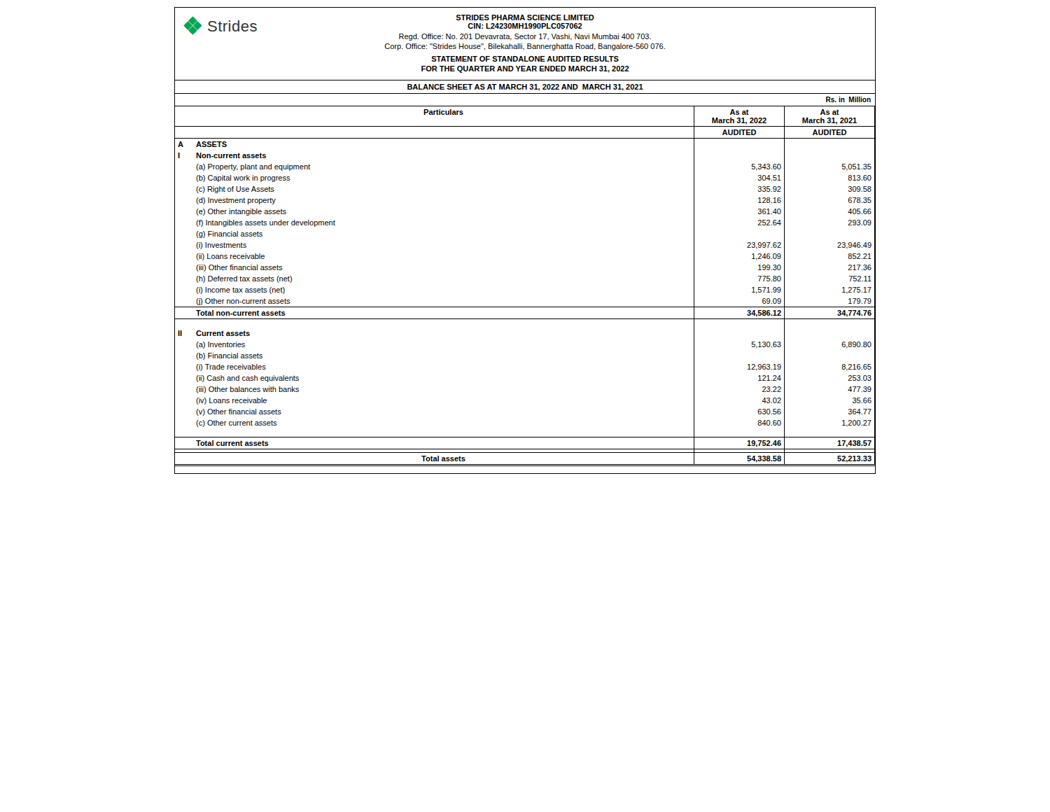❖ Strides
STRIDES PHARMA SCIENCE LIMITED
CIN: L24230MH1990PLC057062
Regd. Office: No. 201 Devavrata, Sector 17, Vashi, Navi Mumbai 400 703.
Corp. Office: "Strides House", Bilekahalli, Bannerghatta Road, Bangalore-560 076.
STATEMENT OF STANDALONE AUDITED RESULTS
FOR THE QUARTER AND YEAR ENDED MARCH 31, 2022
BALANCE SHEET AS AT MARCH 31, 2022 AND MARCH 31, 2021
Rs. in Million
| | Particulars | As at March 31, 2022 | As at March 31, 2021 |
| --- | --- | --- | --- |
| | | AUDITED | AUDITED |
| A | ASSETS | | |
| I | Non-current assets | | |
| | (a) Property, plant and equipment | 5,343.60 | 5,051.35 |
| | (b) Capital work in progress | 304.51 | 813.60 |
| | (c) Right of Use Assets | 335.92 | 309.58 |
| | (d) Investment property | 128.16 | 678.35 |
| | (e) Other intangible assets | 361.40 | 405.66 |
| | (f) Intangibles assets under development | 252.64 | 293.09 |
| | (g) Financial assets | | |
| | (i) Investments | 23,997.62 | 23,946.49 |
| | (ii) Loans receivable | 1,246.09 | 852.21 |
| | (iii) Other financial assets | 199.30 | 217.36 |
| | (h) Deferred tax assets (net) | 775.80 | 752.11 |
| | (i) Income tax assets (net) | 1,571.99 | 1,275.17 |
| | (j) Other non-current assets | 69.09 | 179.79 |
| | Total non-current assets | 34,586.12 | 34,774.76 |
| II | Current assets | | |
| | (a) Inventories | 5,130.63 | 6,890.80 |
| | (b) Financial assets | | |
| | (i) Trade receivables | 12,963.19 | 8,216.65 |
| | (ii) Cash and cash equivalents | 121.24 | 253.03 |
| | (iii) Other balances with banks | 23.22 | 477.39 |
| | (iv) Loans receivable | 43.02 | 35.66 |
| | (v) Other financial assets | 630.56 | 364.77 |
| | (c) Other current assets | 840.60 | 1,200.27 |
| | Total current assets | 19,752.46 | 17,438.57 |
| | Total assets | 54,338.58 | 52,213.33 |